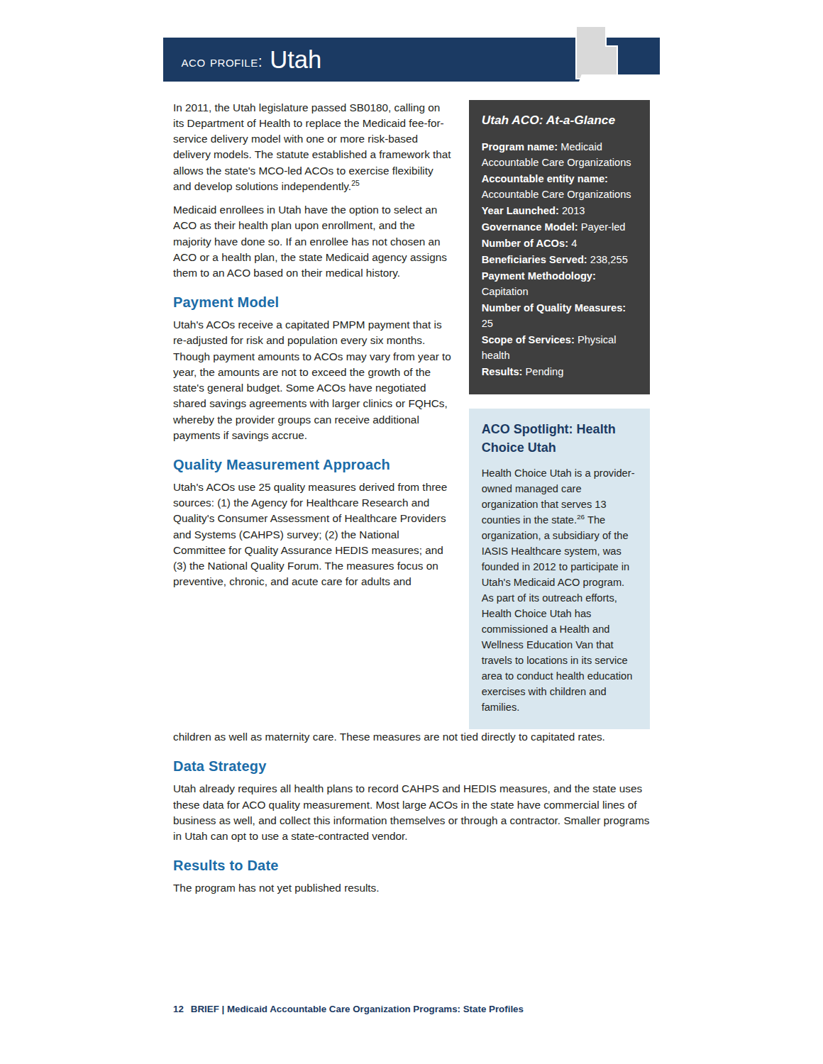ACO PROFILE: Utah
In 2011, the Utah legislature passed SB0180, calling on its Department of Health to replace the Medicaid fee-for-service delivery model with one or more risk-based delivery models. The statute established a framework that allows the state's MCO-led ACOs to exercise flexibility and develop solutions independently.25
Medicaid enrollees in Utah have the option to select an ACO as their health plan upon enrollment, and the majority have done so. If an enrollee has not chosen an ACO or a health plan, the state Medicaid agency assigns them to an ACO based on their medical history.
Payment Model
Utah's ACOs receive a capitated PMPM payment that is re-adjusted for risk and population every six months. Though payment amounts to ACOs may vary from year to year, the amounts are not to exceed the growth of the state's general budget. Some ACOs have negotiated shared savings agreements with larger clinics or FQHCs, whereby the provider groups can receive additional payments if savings accrue.
Quality Measurement Approach
Utah's ACOs use 25 quality measures derived from three sources: (1) the Agency for Healthcare Research and Quality's Consumer Assessment of Healthcare Providers and Systems (CAHPS) survey; (2) the National Committee for Quality Assurance HEDIS measures; and (3) the National Quality Forum. The measures focus on preventive, chronic, and acute care for adults and
Utah ACO: At-a-Glance
Program name:
Medicaid Accountable Care Organizations
Accountable entity name:
Accountable Care Organizations
Year Launched:
2013
Governance Model:
Payer-led
Number of ACOs:
4
Beneficiaries Served:
238,255
Payment Methodology:
Capitation
Number of Quality Measures:
25
Scope of Services:
Physical health
Results:
Pending
ACO Spotlight: Health Choice Utah
Health Choice Utah is a provider-owned managed care organization that serves 13 counties in the state.26 The organization, a subsidiary of the IASIS Healthcare system, was founded in 2012 to participate in Utah's Medicaid ACO program. As part of its outreach efforts, Health Choice Utah has commissioned a Health and Wellness Education Van that travels to locations in its service area to conduct health education exercises with children and families.
children as well as maternity care. These measures are not tied directly to capitated rates.
Data Strategy
Utah already requires all health plans to record CAHPS and HEDIS measures, and the state uses these data for ACO quality measurement. Most large ACOs in the state have commercial lines of business as well, and collect this information themselves or through a contractor. Smaller programs in Utah can opt to use a state-contracted vendor.
Results to Date
The program has not yet published results.
12 BRIEF | Medicaid Accountable Care Organization Programs: State Profiles